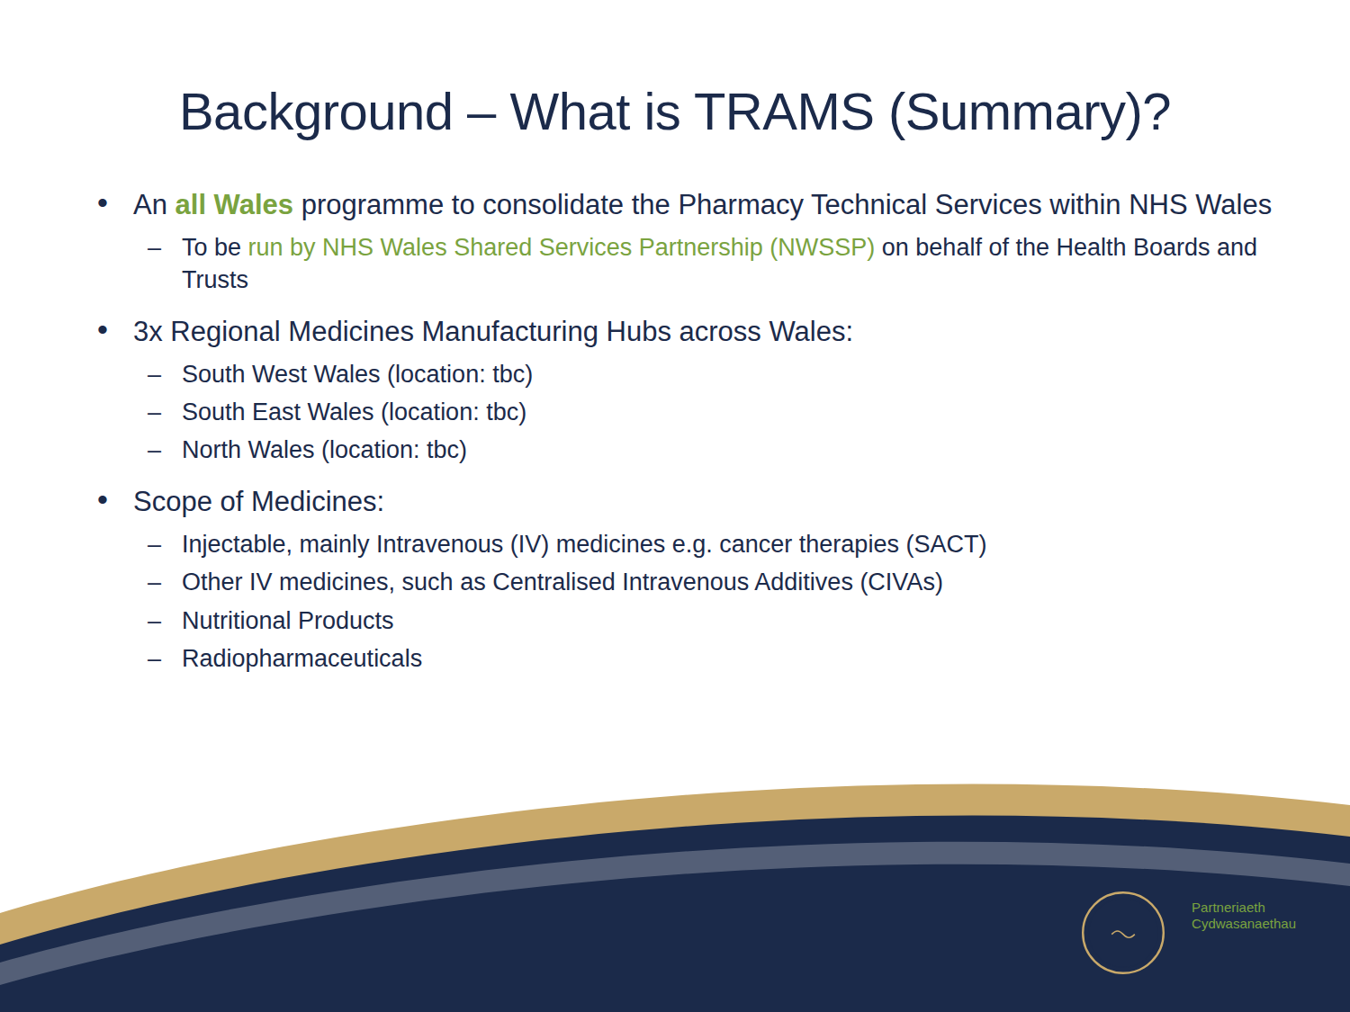Background – What is TRAMS (Summary)?
An all Wales programme to consolidate the Pharmacy Technical Services within NHS Wales
To be run by NHS Wales Shared Services Partnership (NWSSP) on behalf of the Health Boards and Trusts
3x Regional Medicines Manufacturing Hubs across Wales:
South West Wales (location: tbc)
South East Wales (location: tbc)
North Wales (location: tbc)
Scope of Medicines:
Injectable, mainly Intravenous (IV) medicines e.g. cancer therapies (SACT)
Other IV medicines, such as Centralised Intravenous Additives (CIVAs)
Nutritional Products
Radiopharmaceuticals
GIG CYMRU NHS WALES
Partneriaeth
Cydwasanaethau
Shared Services
Partnership
2/7